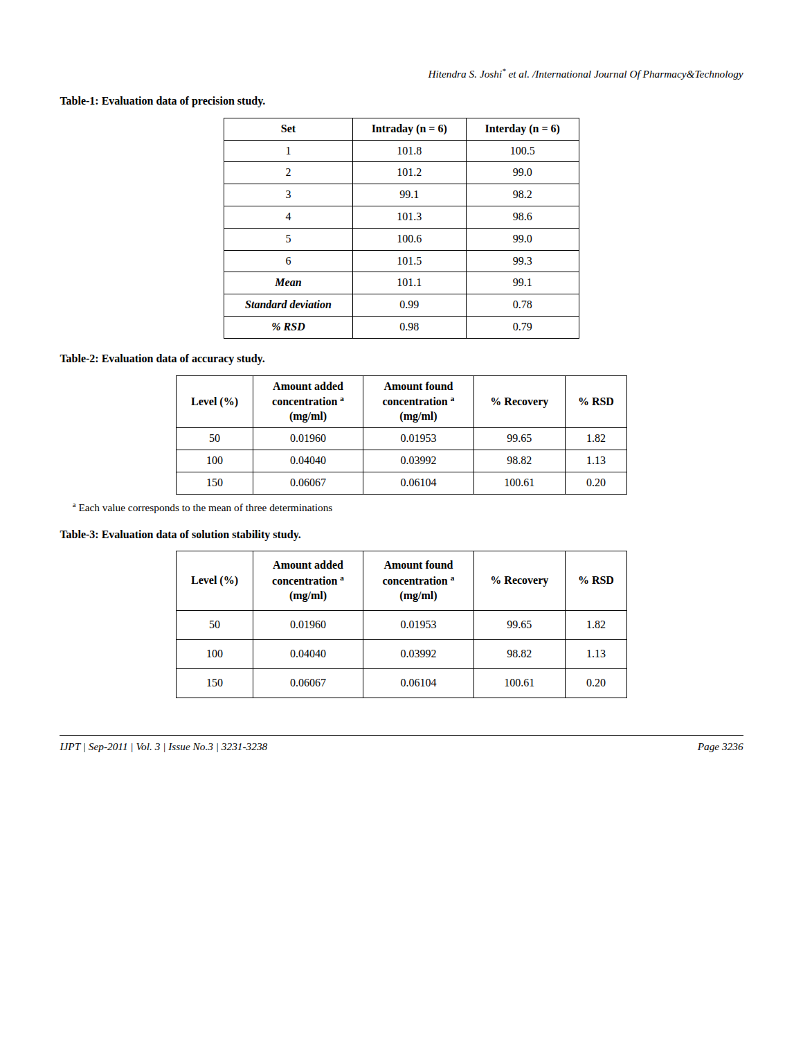Hitendra S. Joshi* et al. /International Journal Of Pharmacy&Technology
Table-1: Evaluation data of precision study.
| Set | Intraday (n = 6) | Interday (n = 6) |
| --- | --- | --- |
| 1 | 101.8 | 100.5 |
| 2 | 101.2 | 99.0 |
| 3 | 99.1 | 98.2 |
| 4 | 101.3 | 98.6 |
| 5 | 100.6 | 99.0 |
| 6 | 101.5 | 99.3 |
| Mean | 101.1 | 99.1 |
| Standard deviation | 0.99 | 0.78 |
| % RSD | 0.98 | 0.79 |
Table-2: Evaluation data of accuracy study.
| Level (%) | Amount added concentration a (mg/ml) | Amount found concentration a (mg/ml) | % Recovery | % RSD |
| --- | --- | --- | --- | --- |
| 50 | 0.01960 | 0.01953 | 99.65 | 1.82 |
| 100 | 0.04040 | 0.03992 | 98.82 | 1.13 |
| 150 | 0.06067 | 0.06104 | 100.61 | 0.20 |
a Each value corresponds to the mean of three determinations
Table-3: Evaluation data of solution stability study.
| Level (%) | Amount added concentration a (mg/ml) | Amount found concentration a (mg/ml) | % Recovery | % RSD |
| --- | --- | --- | --- | --- |
| 50 | 0.01960 | 0.01953 | 99.65 | 1.82 |
| 100 | 0.04040 | 0.03992 | 98.82 | 1.13 |
| 150 | 0.06067 | 0.06104 | 100.61 | 0.20 |
IJPT | Sep-2011 | Vol. 3 | Issue No.3 | 3231-3238 Page 3236